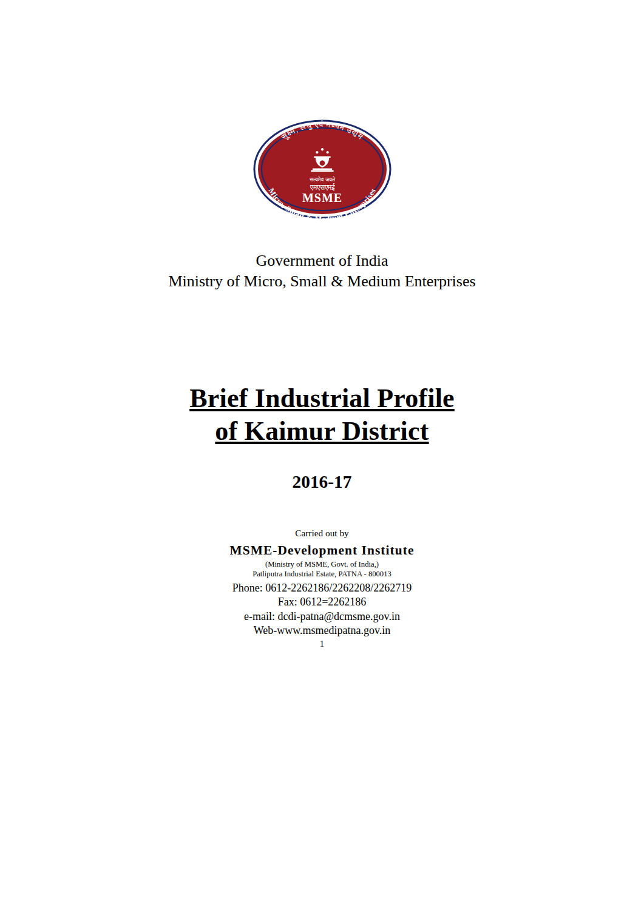सूक्ष्म, लघु एवं मध्यम उद्यम Micro, Small & Medium Enterprises सत्यमेव जयते एमएसएमई MSME
Government of India Ministry of Micro, Small & Medium Enterprises
Brief Industrial Profile of Kaimur District
2016-17
Carried out by
MSME-Development Institute
(Ministry of MSME, Govt. of India,)
Patliputra Industrial Estate, PATNA - 800013
Phone: 0612-2262186/2262208/2262719
Fax: 0612=2262186
e-mail: dcdi-patna@dcmsme.gov.in
Web-www.msmedipatna.gov.in
1